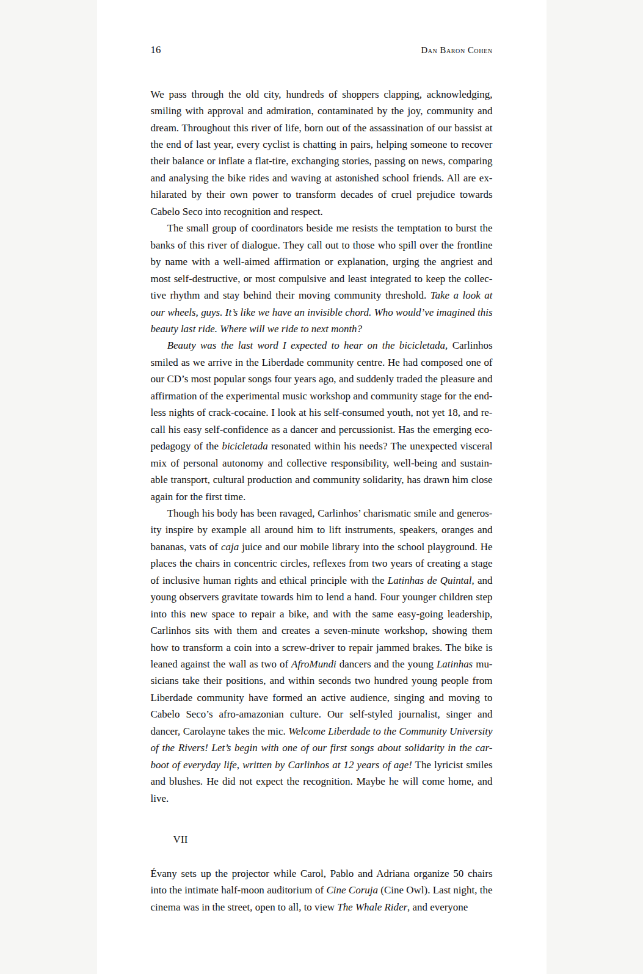16 Dan Baron Cohen
We pass through the old city, hundreds of shoppers clapping, acknowledging, smiling with approval and admiration, contaminated by the joy, community and dream. Throughout this river of life, born out of the assassination of our bassist at the end of last year, every cyclist is chatting in pairs, helping someone to recover their balance or inflate a flat-tire, exchanging stories, passing on news, comparing and analysing the bike rides and waving at astonished school friends. All are exhilarated by their own power to transform decades of cruel prejudice towards Cabelo Seco into recognition and respect.
The small group of coordinators beside me resists the temptation to burst the banks of this river of dialogue. They call out to those who spill over the frontline by name with a well-aimed affirmation or explanation, urging the angriest and most self-destructive, or most compulsive and least integrated to keep the collective rhythm and stay behind their moving community threshold. Take a look at our wheels, guys. It’s like we have an invisible chord. Who would’ve imagined this beauty last ride. Where will we ride to next month?
Beauty was the last word I expected to hear on the bicicletada, Carlinhos smiled as we arrive in the Liberdade community centre. He had composed one of our CD’s most popular songs four years ago, and suddenly traded the pleasure and affirmation of the experimental music workshop and community stage for the endless nights of crack-cocaine. I look at his self-consumed youth, not yet 18, and recall his easy self-confidence as a dancer and percussionist. Has the emerging eco-pedagogy of the bicicletada resonated within his needs? The unexpected visceral mix of personal autonomy and collective responsibility, well-being and sustainable transport, cultural production and community solidarity, has drawn him close again for the first time.
Though his body has been ravaged, Carlinhos’ charismatic smile and generosity inspire by example all around him to lift instruments, speakers, oranges and bananas, vats of caja juice and our mobile library into the school playground. He places the chairs in concentric circles, reflexes from two years of creating a stage of inclusive human rights and ethical principle with the Latinhas de Quintal, and young observers gravitate towards him to lend a hand. Four younger children step into this new space to repair a bike, and with the same easy-going leadership, Carlinhos sits with them and creates a seven-minute workshop, showing them how to transform a coin into a screw-driver to repair jammed brakes. The bike is leaned against the wall as two of AfroMundi dancers and the young Latinhas musicians take their positions, and within seconds two hundred young people from Liberdade community have formed an active audience, singing and moving to Cabelo Seco’s afro-amazonian culture. Our self-styled journalist, singer and dancer, Carolayne takes the mic. Welcome Liberdade to the Community University of the Rivers! Let’s begin with one of our first songs about solidarity in the car-boot of everyday life, written by Carlinhos at 12 years of age! The lyricist smiles and blushes. He did not expect the recognition. Maybe he will come home, and live.
VII
Évany sets up the projector while Carol, Pablo and Adriana organize 50 chairs into the intimate half-moon auditorium of Cine Coruja (Cine Owl). Last night, the cinema was in the street, open to all, to view The Whale Rider, and everyone